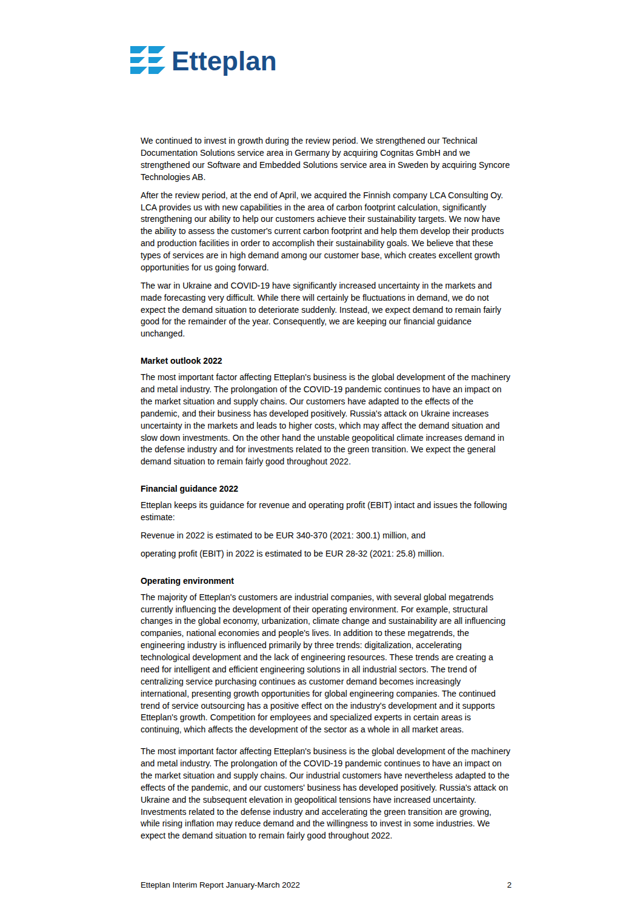Etteplan
We continued to invest in growth during the review period. We strengthened our Technical Documentation Solutions service area in Germany by acquiring Cognitas GmbH and we strengthened our Software and Embedded Solutions service area in Sweden by acquiring Syncore Technologies AB.
After the review period, at the end of April, we acquired the Finnish company LCA Consulting Oy. LCA provides us with new capabilities in the area of carbon footprint calculation, significantly strengthening our ability to help our customers achieve their sustainability targets. We now have the ability to assess the customer's current carbon footprint and help them develop their products and production facilities in order to accomplish their sustainability goals. We believe that these types of services are in high demand among our customer base, which creates excellent growth opportunities for us going forward.
The war in Ukraine and COVID-19 have significantly increased uncertainty in the markets and made forecasting very difficult. While there will certainly be fluctuations in demand, we do not expect the demand situation to deteriorate suddenly. Instead, we expect demand to remain fairly good for the remainder of the year. Consequently, we are keeping our financial guidance unchanged.
Market outlook 2022
The most important factor affecting Etteplan's business is the global development of the machinery and metal industry. The prolongation of the COVID-19 pandemic continues to have an impact on the market situation and supply chains. Our customers have adapted to the effects of the pandemic, and their business has developed positively. Russia's attack on Ukraine increases uncertainty in the markets and leads to higher costs, which may affect the demand situation and slow down investments. On the other hand the unstable geopolitical climate increases demand in the defense industry and for investments related to the green transition. We expect the general demand situation to remain fairly good throughout 2022.
Financial guidance 2022
Etteplan keeps its guidance for revenue and operating profit (EBIT) intact and issues the following estimate:
Revenue in 2022 is estimated to be EUR 340-370 (2021: 300.1) million, and
operating profit (EBIT) in 2022 is estimated to be EUR 28-32 (2021: 25.8) million.
Operating environment
The majority of Etteplan's customers are industrial companies, with several global megatrends currently influencing the development of their operating environment. For example, structural changes in the global economy, urbanization, climate change and sustainability are all influencing companies, national economies and people's lives. In addition to these megatrends, the engineering industry is influenced primarily by three trends: digitalization, accelerating technological development and the lack of engineering resources. These trends are creating a need for intelligent and efficient engineering solutions in all industrial sectors. The trend of centralizing service purchasing continues as customer demand becomes increasingly international, presenting growth opportunities for global engineering companies. The continued trend of service outsourcing has a positive effect on the industry's development and it supports Etteplan's growth. Competition for employees and specialized experts in certain areas is continuing, which affects the development of the sector as a whole in all market areas.
The most important factor affecting Etteplan's business is the global development of the machinery and metal industry. The prolongation of the COVID-19 pandemic continues to have an impact on the market situation and supply chains. Our industrial customers have nevertheless adapted to the effects of the pandemic, and our customers' business has developed positively. Russia's attack on Ukraine and the subsequent elevation in geopolitical tensions have increased uncertainty. Investments related to the defense industry and accelerating the green transition are growing, while rising inflation may reduce demand and the willingness to invest in some industries. We expect the demand situation to remain fairly good throughout 2022.
Etteplan Interim Report January-March 2022 2